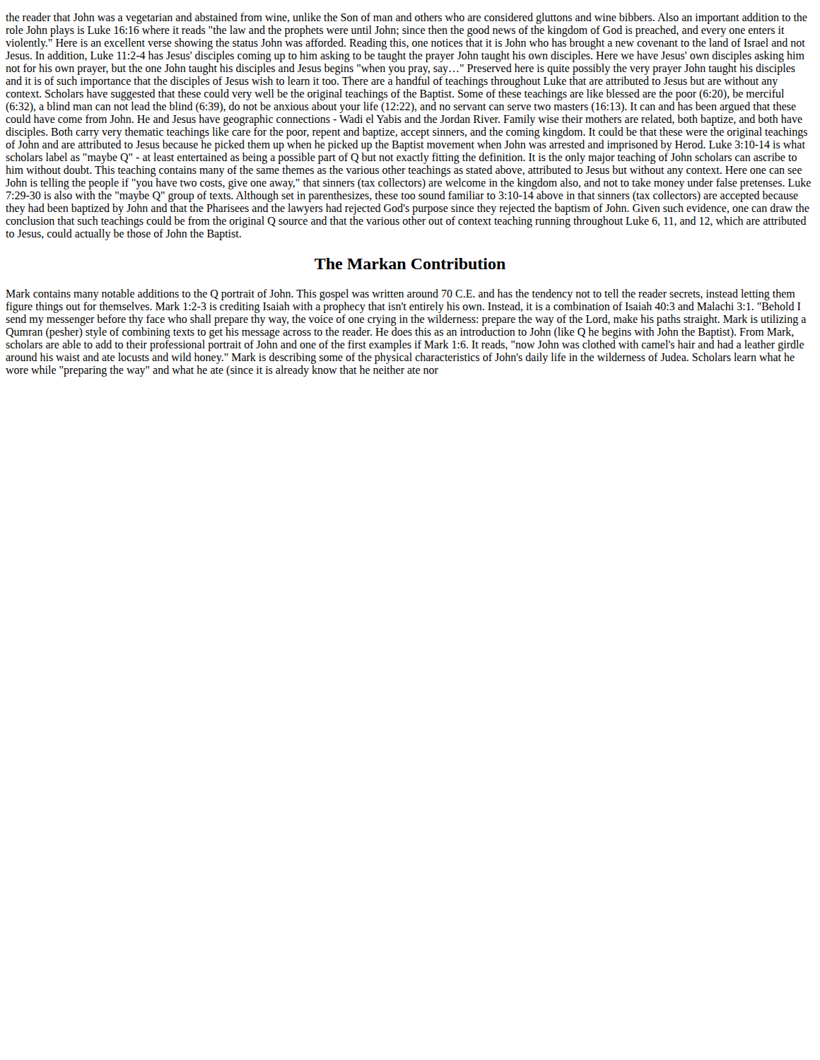the reader that John was a vegetarian and abstained from wine, unlike the Son of man and others who are considered gluttons and wine bibbers. Also an important addition to the role John plays is Luke 16:16 where it reads "the law and the prophets were until John; since then the good news of the kingdom of God is preached, and every one enters it violently." Here is an excellent verse showing the status John was afforded. Reading this, one notices that it is John who has brought a new covenant to the land of Israel and not Jesus. In addition, Luke 11:2-4 has Jesus' disciples coming up to him asking to be taught the prayer John taught his own disciples. Here we have Jesus' own disciples asking him not for his own prayer, but the one John taught his disciples and Jesus begins "when you pray, say…" Preserved here is quite possibly the very prayer John taught his disciples and it is of such importance that the disciples of Jesus wish to learn it too. There are a handful of teachings throughout Luke that are attributed to Jesus but are without any context. Scholars have suggested that these could very well be the original teachings of the Baptist. Some of these teachings are like blessed are the poor (6:20), be merciful (6:32), a blind man can not lead the blind (6:39), do not be anxious about your life (12:22), and no servant can serve two masters (16:13). It can and has been argued that these could have come from John. He and Jesus have geographic connections - Wadi el Yabis and the Jordan River. Family wise their mothers are related, both baptize, and both have disciples. Both carry very thematic teachings like care for the poor, repent and baptize, accept sinners, and the coming kingdom. It could be that these were the original teachings of John and are attributed to Jesus because he picked them up when he picked up the Baptist movement when John was arrested and imprisoned by Herod. Luke 3:10-14 is what scholars label as "maybe Q" - at least entertained as being a possible part of Q but not exactly fitting the definition. It is the only major teaching of John scholars can ascribe to him without doubt. This teaching contains many of the same themes as the various other teachings as stated above, attributed to Jesus but without any context. Here one can see John is telling the people if "you have two costs, give one away," that sinners (tax collectors) are welcome in the kingdom also, and not to take money under false pretenses. Luke 7:29-30 is also with the "maybe Q" group of texts. Although set in parenthesizes, these too sound familiar to 3:10-14 above in that sinners (tax collectors) are accepted because they had been baptized by John and that the Pharisees and the lawyers had rejected God's purpose since they rejected the baptism of John. Given such evidence, one can draw the conclusion that such teachings could be from the original Q source and that the various other out of context teaching running throughout Luke 6, 11, and 12, which are attributed to Jesus, could actually be those of John the Baptist.
The Markan Contribution
Mark contains many notable additions to the Q portrait of John. This gospel was written around 70 C.E. and has the tendency not to tell the reader secrets, instead letting them figure things out for themselves. Mark 1:2-3 is crediting Isaiah with a prophecy that isn't entirely his own. Instead, it is a combination of Isaiah 40:3 and Malachi 3:1. "Behold I send my messenger before thy face who shall prepare thy way, the voice of one crying in the wilderness: prepare the way of the Lord, make his paths straight. Mark is utilizing a Qumran (pesher) style of combining texts to get his message across to the reader. He does this as an introduction to John (like Q he begins with John the Baptist). From Mark, scholars are able to add to their professional portrait of John and one of the first examples if Mark 1:6. It reads, "now John was clothed with camel's hair and had a leather girdle around his waist and ate locusts and wild honey." Mark is describing some of the physical characteristics of John's daily life in the wilderness of Judea. Scholars learn what he wore while "preparing the way" and what he ate (since it is already know that he neither ate nor